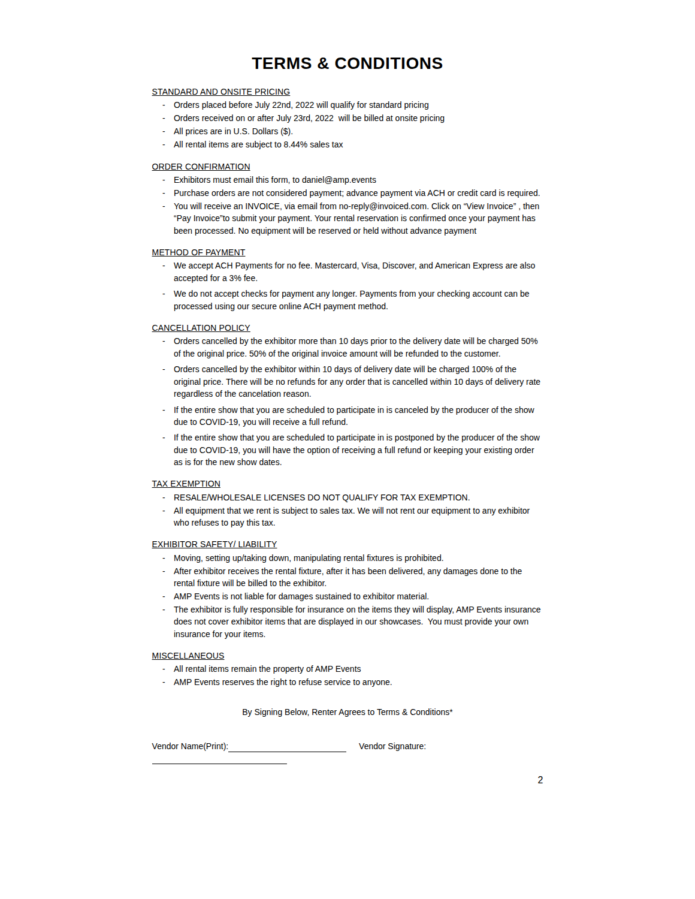TERMS & CONDITIONS
Standard and Onsite Pricing
Orders placed before July 22nd, 2022 will qualify for standard pricing
Orders received on or after July 23rd, 2022 will be billed at onsite pricing
All prices are in U.S. Dollars ($).
All rental items are subject to 8.44% sales tax
Order Confirmation
Exhibitors must email this form, to daniel@amp.events
Purchase orders are not considered payment; advance payment via ACH or credit card is required.
You will receive an INVOICE, via email from no-reply@invoiced.com. Click on “View Invoice” , then “Pay Invoice”to submit your payment. Your rental reservation is confirmed once your payment has been processed. No equipment will be reserved or held without advance payment
Method of Payment
We accept ACH Payments for no fee. Mastercard, Visa, Discover, and American Express are also accepted for a 3% fee.
We do not accept checks for payment any longer. Payments from your checking account can be processed using our secure online ACH payment method.
Cancellation Policy
Orders cancelled by the exhibitor more than 10 days prior to the delivery date will be charged 50% of the original price. 50% of the original invoice amount will be refunded to the customer.
Orders cancelled by the exhibitor within 10 days of delivery date will be charged 100% of the original price. There will be no refunds for any order that is cancelled within 10 days of delivery rate regardless of the cancelation reason.
If the entire show that you are scheduled to participate in is canceled by the producer of the show due to COVID-19, you will receive a full refund.
If the entire show that you are scheduled to participate in is postponed by the producer of the show due to COVID-19, you will have the option of receiving a full refund or keeping your existing order as is for the new show dates.
Tax Exemption
RESALE/WHOLESALE LICENSES DO NOT QUALIFY FOR TAX EXEMPTION.
All equipment that we rent is subject to sales tax. We will not rent our equipment to any exhibitor who refuses to pay this tax.
Exhibitor Safety/ Liability
Moving, setting up/taking down, manipulating rental fixtures is prohibited.
After exhibitor receives the rental fixture, after it has been delivered, any damages done to the rental fixture will be billed to the exhibitor.
AMP Events is not liable for damages sustained to exhibitor material.
The exhibitor is fully responsible for insurance on the items they will display, AMP Events insurance does not cover exhibitor items that are displayed in our showcases. You must provide your own insurance for your items.
Miscellaneous
All rental items remain the property of AMP Events
AMP Events reserves the right to refuse service to anyone.
By Signing Below, Renter Agrees to Terms & Conditions*
Vendor Name(Print): Vendor Signature:
2